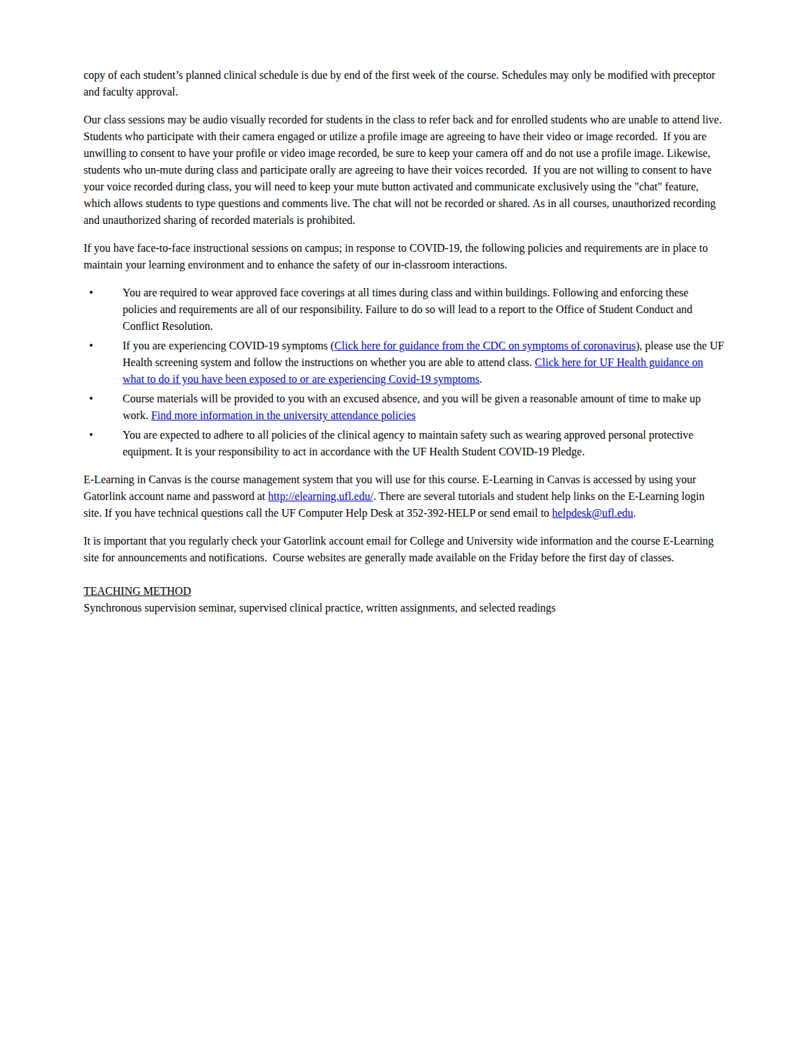copy of each student’s planned clinical schedule is due by end of the first week of the course. Schedules may only be modified with preceptor and faculty approval.
Our class sessions may be audio visually recorded for students in the class to refer back and for enrolled students who are unable to attend live. Students who participate with their camera engaged or utilize a profile image are agreeing to have their video or image recorded. If you are unwilling to consent to have your profile or video image recorded, be sure to keep your camera off and do not use a profile image. Likewise, students who un-mute during class and participate orally are agreeing to have their voices recorded. If you are not willing to consent to have your voice recorded during class, you will need to keep your mute button activated and communicate exclusively using the "chat" feature, which allows students to type questions and comments live. The chat will not be recorded or shared. As in all courses, unauthorized recording and unauthorized sharing of recorded materials is prohibited.
If you have face-to-face instructional sessions on campus; in response to COVID-19, the following policies and requirements are in place to maintain your learning environment and to enhance the safety of our in-classroom interactions.
You are required to wear approved face coverings at all times during class and within buildings. Following and enforcing these policies and requirements are all of our responsibility. Failure to do so will lead to a report to the Office of Student Conduct and Conflict Resolution.
If you are experiencing COVID-19 symptoms (Click here for guidance from the CDC on symptoms of coronavirus), please use the UF Health screening system and follow the instructions on whether you are able to attend class. Click here for UF Health guidance on what to do if you have been exposed to or are experiencing Covid-19 symptoms.
Course materials will be provided to you with an excused absence, and you will be given a reasonable amount of time to make up work. Find more information in the university attendance policies
You are expected to adhere to all policies of the clinical agency to maintain safety such as wearing approved personal protective equipment. It is your responsibility to act in accordance with the UF Health Student COVID-19 Pledge.
E-Learning in Canvas is the course management system that you will use for this course. E-Learning in Canvas is accessed by using your Gatorlink account name and password at http://elearning.ufl.edu/. There are several tutorials and student help links on the E-Learning login site. If you have technical questions call the UF Computer Help Desk at 352-392-HELP or send email to helpdesk@ufl.edu.
It is important that you regularly check your Gatorlink account email for College and University wide information and the course E-Learning site for announcements and notifications. Course websites are generally made available on the Friday before the first day of classes.
TEACHING METHOD
Synchronous supervision seminar, supervised clinical practice, written assignments, and selected readings